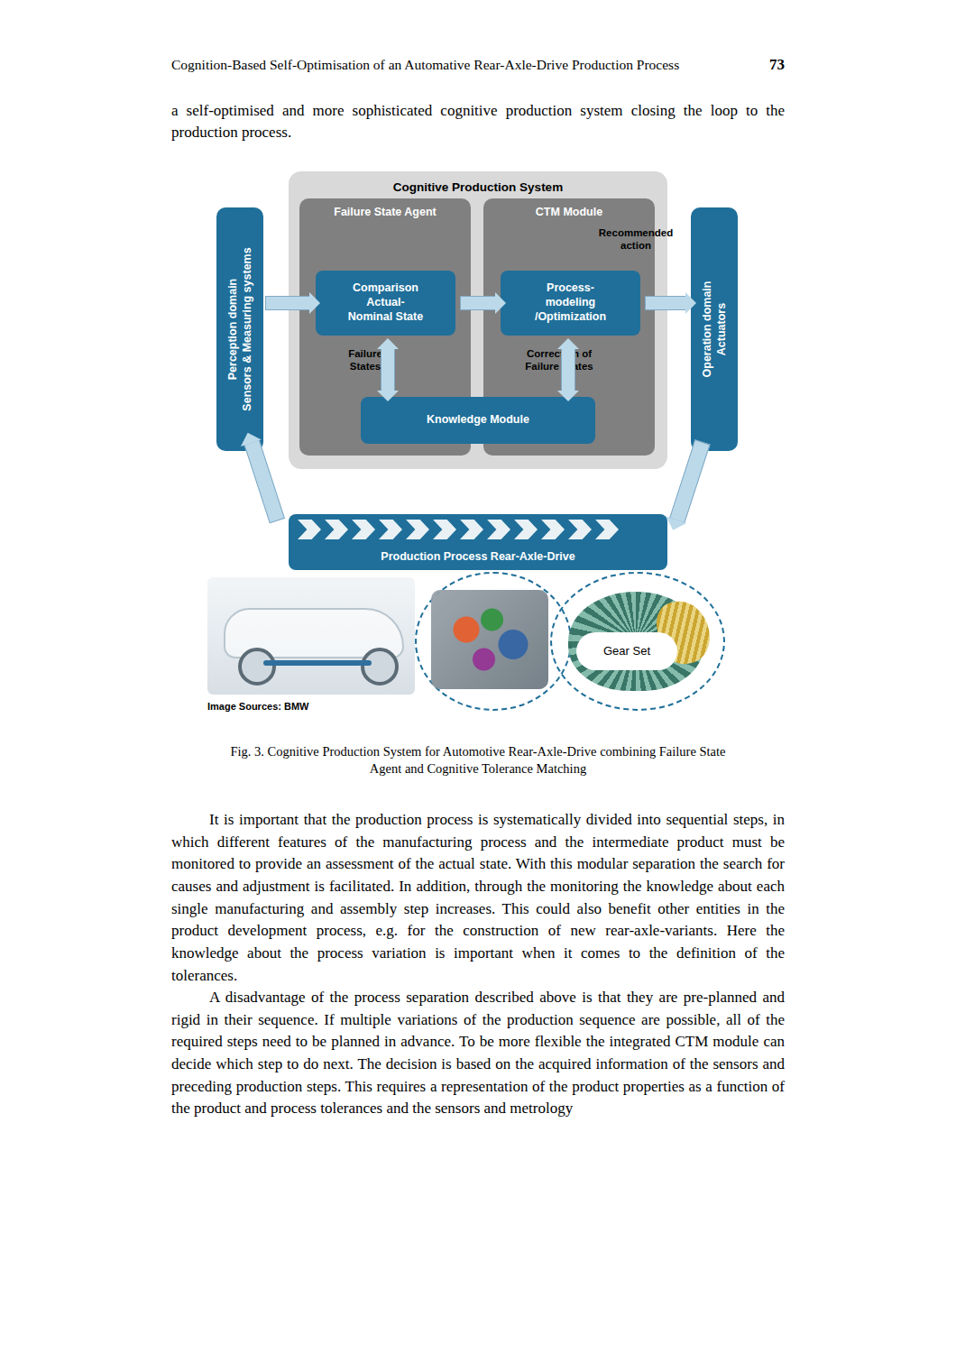Cognition-Based Self-Optimisation of an Automative Rear-Axle-Drive Production Process
73
a self-optimised and more sophisticated cognitive production system closing the loop to the production process.
Cognitive Production System
Failure State Agent
CTM Module
Recommended
action
Comparison
Actual-
Nominal State
Process-
modeling
/Optimization
Knowledge Module
Perception domain
Sensors & Measuring systems
Operation domain
Actuators
Failure
States
Correction of
Failure States
Production Process Rear-Axle-Drive
Image Sources: BMW
Gear Set
Fig. 3. Cognitive Production System for Automotive Rear-Axle-Drive combining Failure State Agent and Cognitive Tolerance Matching
It is important that the production process is systematically divided into sequential steps, in which different features of the manufacturing process and the intermediate product must be monitored to provide an assessment of the actual state. With this modular separation the search for causes and adjustment is facilitated. In addition, through the monitoring the knowledge about each single manufacturing and assembly step increases. This could also benefit other entities in the product development process, e.g. for the construction of new rear-axle-variants. Here the knowledge about the process variation is important when it comes to the definition of the tolerances.
A disadvantage of the process separation described above is that they are pre-planned and rigid in their sequence. If multiple variations of the production sequence are possible, all of the required steps need to be planned in advance. To be more flexible the integrated CTM module can decide which step to do next. The decision is based on the acquired information of the sensors and preceding production steps. This requires a representation of the product properties as a function of the product and process tolerances and the sensors and metrology